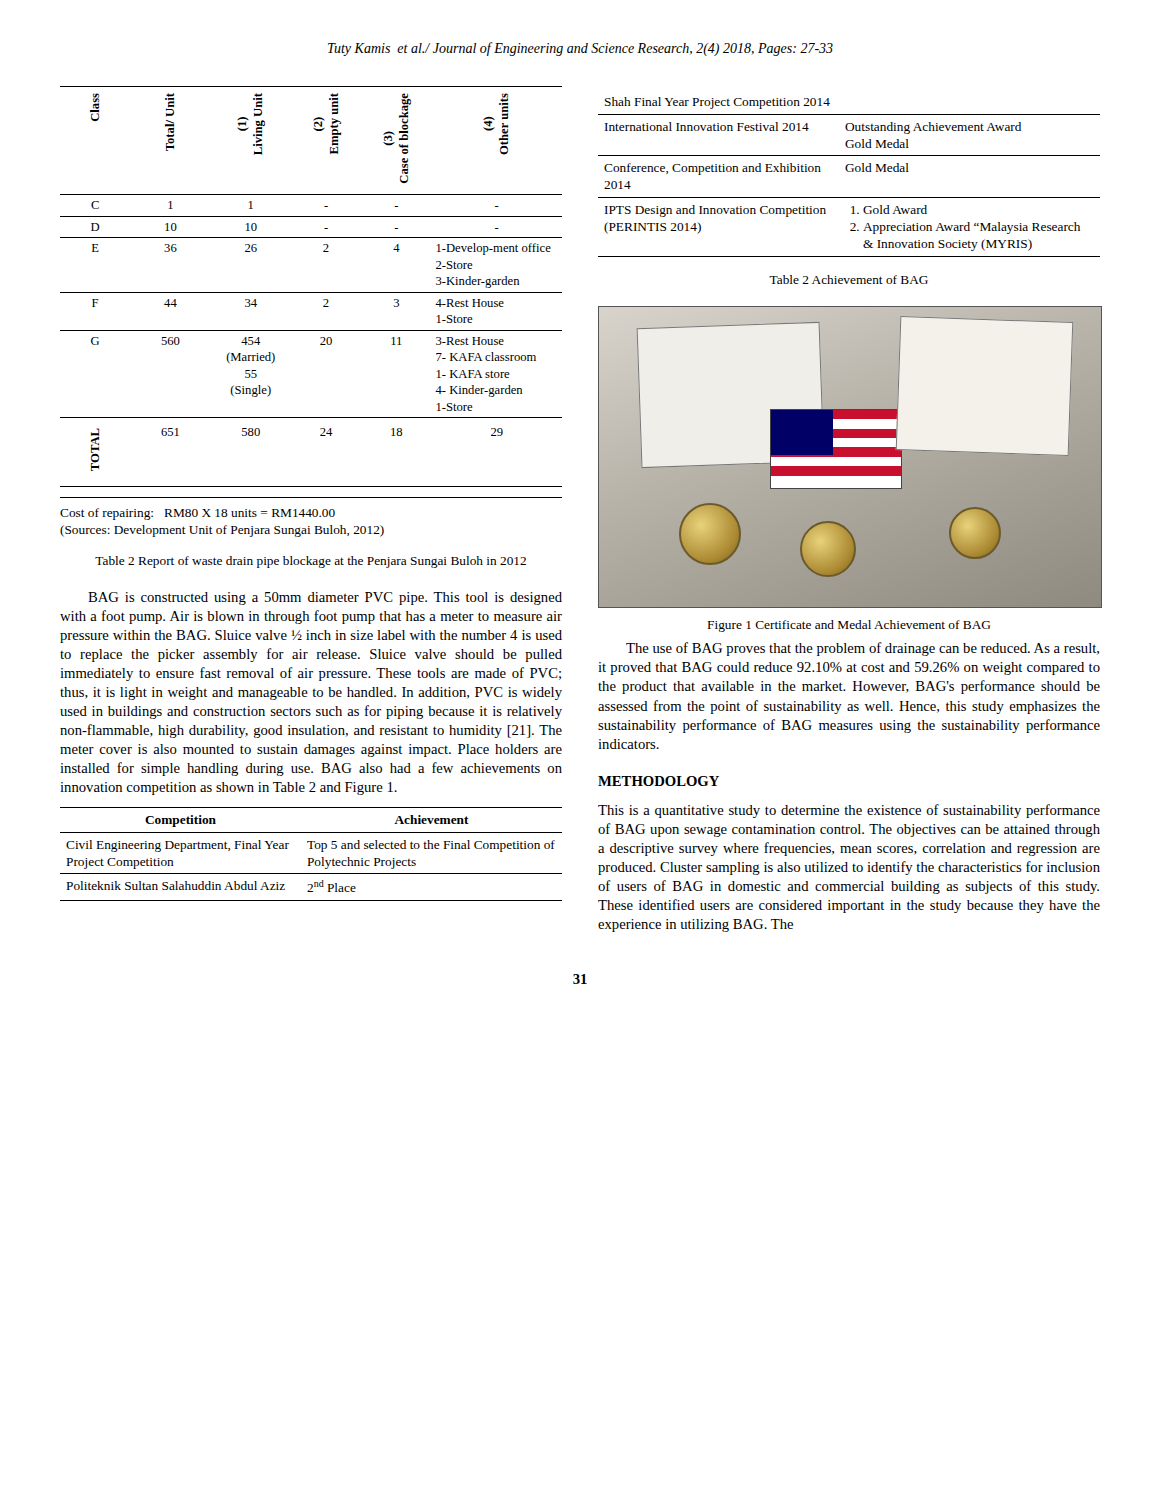Tuty Kamis et al./ Journal of Engineering and Science Research, 2(4) 2018, Pages: 27-33
| Class | Total/ Unit | (1) Living Unit | (2) Empty unit | (3) Case of blockage | (4) Other units |
| --- | --- | --- | --- | --- | --- |
| C | 1 | 1 | - | - | - |
| D | 10 | 10 | - | - | - |
| E | 36 | 26 | 2 | 4 | 1-Develop-ment office 2-Store 3-Kinder-garden |
| F | 44 | 34 | 2 | 3 | 4-Rest House 1-Store |
| G | 560 | 454 (Married) 55 (Single) | 20 | 11 | 3-Rest House 7- KAFA classroom 1- KAFA store 4- Kinder-garden 1-Store |
| TOTAL | 651 | 580 | 24 | 18 | 29 |
Cost of repairing: RM80 X 18 units = RM1440.00
(Sources: Development Unit of Penjara Sungai Buloh, 2012)
Table 2 Report of waste drain pipe blockage at the Penjara Sungai Buloh in 2012
BAG is constructed using a 50mm diameter PVC pipe. This tool is designed with a foot pump. Air is blown in through foot pump that has a meter to measure air pressure within the BAG. Sluice valve ½ inch in size label with the number 4 is used to replace the picker assembly for air release. Sluice valve should be pulled immediately to ensure fast removal of air pressure. These tools are made of PVC; thus, it is light in weight and manageable to be handled. In addition, PVC is widely used in buildings and construction sectors such as for piping because it is relatively non-flammable, high durability, good insulation, and resistant to humidity [21]. The meter cover is also mounted to sustain damages against impact. Place holders are installed for simple handling during use. BAG also had a few achievements on innovation competition as shown in Table 2 and Figure 1.
| Competition | Achievement |
| --- | --- |
| Civil Engineering Department, Final Year Project Competition | Top 5 and selected to the Final Competition of Polytechnic Projects |
| Politeknik Sultan Salahuddin Abdul Aziz | 2 nd Place |
| Shah Final Year Project Competition 2014 | |
| International Innovation Festival 2014 | Outstanding Achievement Award Gold Medal |
| Conference, Competition and Exhibition 2014 | Gold Medal |
| IPTS Design and Innovation Competition (PERINTIS 2014) | Gold Award Appreciation Award “Malaysia Research & Innovation Society (MYRIS) |
Table 2 Achievement of BAG
Figure 1 Certificate and Medal Achievement of BAG
The use of BAG proves that the problem of drainage can be reduced. As a result, it proved that BAG could reduce 92.10% at cost and 59.26% on weight compared to the product that available in the market. However, BAG's performance should be assessed from the point of sustainability as well. Hence, this study emphasizes the sustainability performance of BAG measures using the sustainability performance indicators.
METHODOLOGY
This is a quantitative study to determine the existence of sustainability performance of BAG upon sewage contamination control. The objectives can be attained through a descriptive survey where frequencies, mean scores, correlation and regression are produced. Cluster sampling is also utilized to identify the characteristics for inclusion of users of BAG in domestic and commercial building as subjects of this study. These identified users are considered important in the study because they have the experience in utilizing BAG. The
31